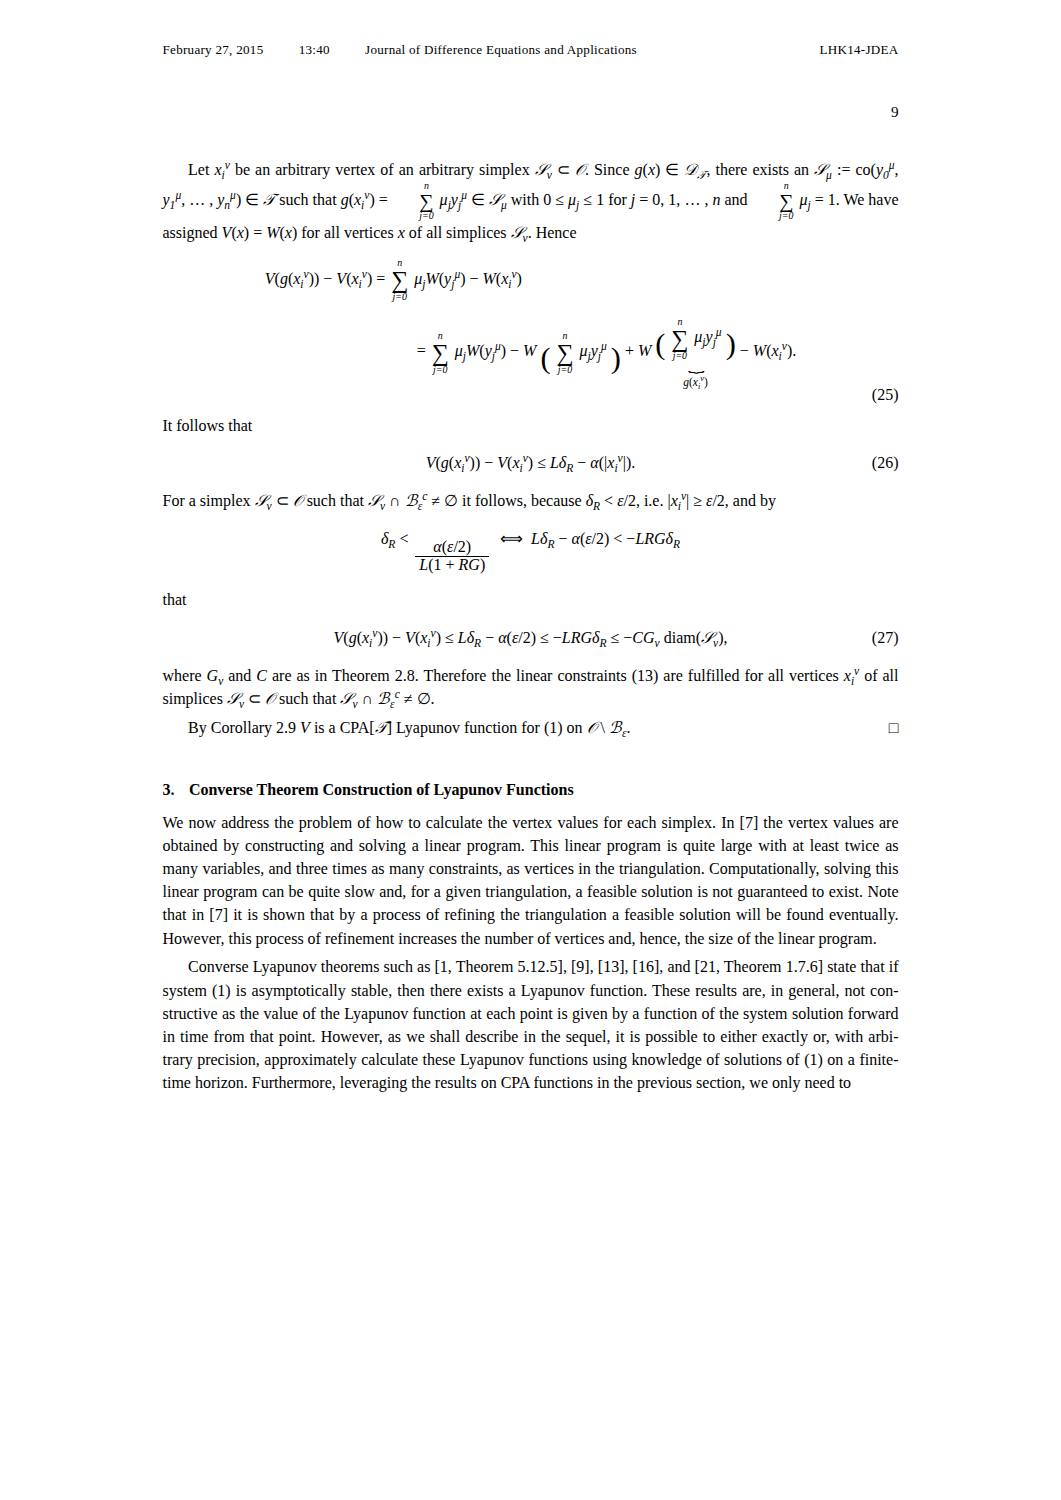February 27, 2015 13:40 Journal of Difference Equations and Applications LHK14-JDEA
9
Let xiν be an arbitrary vertex of an arbitrary simplex 𝒮ν ⊂ 𝒪. Since g(x) ∈ 𝒟𝒯, there exists an 𝒮μ := co(y0μ, y1μ, … , ynμ) ∈ 𝒯 such that g(xiν) = n∑j=0 μjyjμ ∈ 𝒮μ with 0 ≤ μj ≤ 1 for j = 0, 1, … , n and n∑j=0 μj = 1. We have assigned V(x) = W(x) for all vertices x of all simplices 𝒮ν. Hence
V(g(xiν)) − V(xiν) = n∑j=0 μjW(yjμ) − W(xiν)
= n∑j=0 μjW(yjμ) − W ( n∑j=0 μjyjμ ) + W ( n∑j=0 μjyjμ ) ⏟ g(xiν) − W(xiν).
(25)
It follows that
V(g(xiν)) − V(xiν) ≤ LδR − α(|xiν|). (26)
For a simplex 𝒮ν ⊂ 𝒪 such that 𝒮ν ∩ ℬεc ≠ ∅ it follows, because δR < ε/2, i.e. |xiν| ≥ ε/2, and by
δR < α(ε/2) L(1 + RG) ⟺ LδR − α(ε/2) < −LRGδR
that
V(g(xiν)) − V(xiν) ≤ LδR − α(ε/2) ≤ −LRGδR ≤ −CGν diam(𝒮ν), (27)
where Gν and C are as in Theorem 2.8. Therefore the linear constraints (13) are fulfilled for all vertices xiν of all simplices 𝒮ν ⊂ 𝒪 such that 𝒮ν ∩ ℬεc ≠ ∅.
By Corollary 2.9 V is a CPA[𝒯] Lyapunov function for (1) on 𝒪 \ ℬε. □
3. Converse Theorem Construction of Lyapunov Functions
We now address the problem of how to calculate the vertex values for each simplex. In [7] the vertex values are obtained by constructing and solving a linear program. This linear program is quite large with at least twice as many variables, and three times as many constraints, as vertices in the triangulation. Computationally, solving this linear program can be quite slow and, for a given triangulation, a feasible solution is not guaranteed to exist. Note that in [7] it is shown that by a process of refining the triangulation a feasible solution will be found eventually. However, this process of refinement increases the number of vertices and, hence, the size of the linear program.
Converse Lyapunov theorems such as [1, Theorem 5.12.5], [9], [13], [16], and [21, Theorem 1.7.6] state that if system (1) is asymptotically stable, then there exists a Lyapunov function. These results are, in general, not constructive as the value of the Lyapunov function at each point is given by a function of the system solution forward in time from that point. However, as we shall describe in the sequel, it is possible to either exactly or, with arbitrary precision, approximately calculate these Lyapunov functions using knowledge of solutions of (1) on a finite-time horizon. Furthermore, leveraging the results on CPA functions in the previous section, we only need to